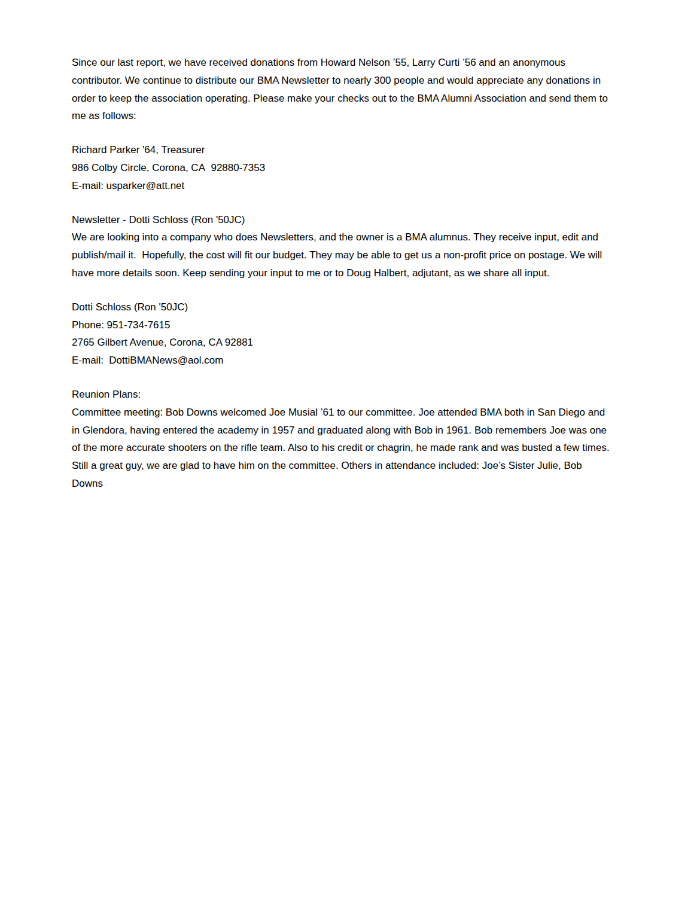Since our last report, we have received donations from Howard Nelson ’55, Larry Curti ’56 and an anonymous contributor. We continue to distribute our BMA Newsletter to nearly 300 people and would appreciate any donations in order to keep the association operating. Please make your checks out to the BMA Alumni Association and send them to me as follows:
Richard Parker '64, Treasurer
986 Colby Circle, Corona, CA 92880-7353
E-mail: usparker@att.net
Newsletter - Dotti Schloss (Ron '50JC)
We are looking into a company who does Newsletters, and the owner is a BMA alumnus. They receive input, edit and publish/mail it. Hopefully, the cost will fit our budget. They may be able to get us a non-profit price on postage. We will have more details soon. Keep sending your input to me or to Doug Halbert, adjutant, as we share all input.
Dotti Schloss (Ron '50JC)
Phone: 951-734-7615
2765 Gilbert Avenue, Corona, CA 92881
E-mail: DottiBMANews@aol.com
Reunion Plans:
Committee meeting: Bob Downs welcomed Joe Musial ’61 to our committee. Joe attended BMA both in San Diego and in Glendora, having entered the academy in 1957 and graduated along with Bob in 1961. Bob remembers Joe was one of the more accurate shooters on the rifle team. Also to his credit or chagrin, he made rank and was busted a few times. Still a great guy, we are glad to have him on the committee. Others in attendance included: Joe’s Sister Julie, Bob Downs